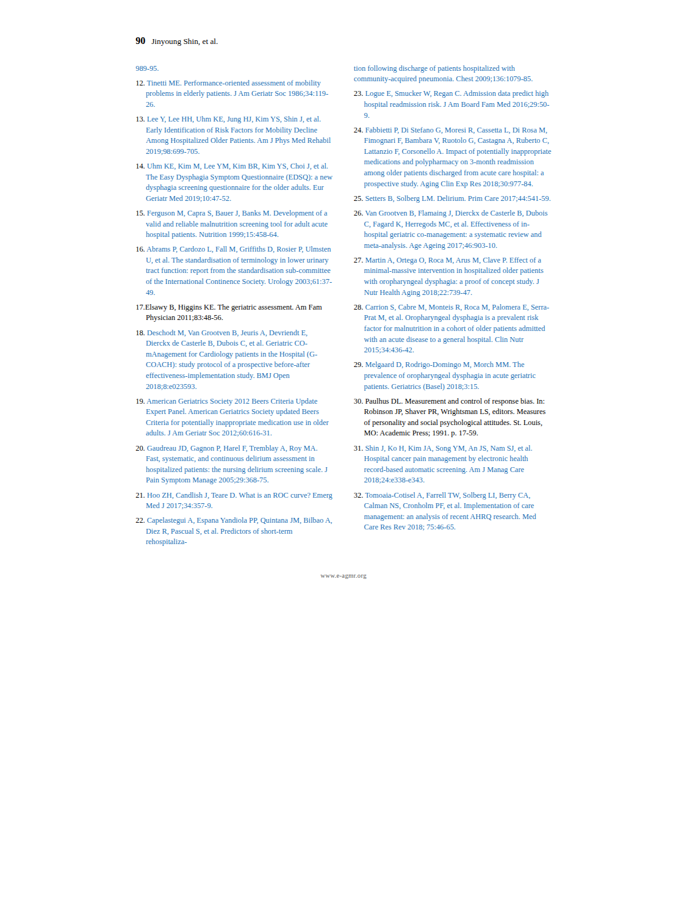90 Jinyoung Shin, et al.
989-95.
12. Tinetti ME. Performance-oriented assessment of mobility problems in elderly patients. J Am Geriatr Soc 1986;34:119-26.
13. Lee Y, Lee HH, Uhm KE, Jung HJ, Kim YS, Shin J, et al. Early Identification of Risk Factors for Mobility Decline Among Hospitalized Older Patients. Am J Phys Med Rehabil 2019;98:699-705.
14. Uhm KE, Kim M, Lee YM, Kim BR, Kim YS, Choi J, et al. The Easy Dysphagia Symptom Questionnaire (EDSQ): a new dysphagia screening questionnaire for the older adults. Eur Geriatr Med 2019;10:47-52.
15. Ferguson M, Capra S, Bauer J, Banks M. Development of a valid and reliable malnutrition screening tool for adult acute hospital patients. Nutrition 1999;15:458-64.
16. Abrams P, Cardozo L, Fall M, Griffiths D, Rosier P, Ulmsten U, et al. The standardisation of terminology in lower urinary tract function: report from the standardisation sub-committee of the International Continence Society. Urology 2003;61:37-49.
17. Elsawy B, Higgins KE. The geriatric assessment. Am Fam Physician 2011;83:48-56.
18. Deschodt M, Van Grootven B, Jeuris A, Devriendt E, Dierckx de Casterle B, Dubois C, et al. Geriatric CO-mAnagement for Cardiology patients in the Hospital (G-COACH): study protocol of a prospective before-after effectiveness-implementation study. BMJ Open 2018;8:e023593.
19. American Geriatrics Society 2012 Beers Criteria Update Expert Panel. American Geriatrics Society updated Beers Criteria for potentially inappropriate medication use in older adults. J Am Geriatr Soc 2012;60:616-31.
20. Gaudreau JD, Gagnon P, Harel F, Tremblay A, Roy MA. Fast, systematic, and continuous delirium assessment in hospitalized patients: the nursing delirium screening scale. J Pain Symptom Manage 2005;29:368-75.
21. Hoo ZH, Candlish J, Teare D. What is an ROC curve? Emerg Med J 2017;34:357-9.
22. Capelastegui A, Espana Yandiola PP, Quintana JM, Bilbao A, Diez R, Pascual S, et al. Predictors of short-term rehospitaliza-
tion following discharge of patients hospitalized with community-acquired pneumonia. Chest 2009;136:1079-85.
23. Logue E, Smucker W, Regan C. Admission data predict high hospital readmission risk. J Am Board Fam Med 2016;29:50-9.
24. Fabbietti P, Di Stefano G, Moresi R, Cassetta L, Di Rosa M, Fimognari F, Bambara V, Ruotolo G, Castagna A, Ruberto C, Lattanzio F, Corsonello A. Impact of potentially inappropriate medications and polypharmacy on 3-month readmission among older patients discharged from acute care hospital: a prospective study. Aging Clin Exp Res 2018;30:977-84.
25. Setters B, Solberg LM. Delirium. Prim Care 2017;44:541-59.
26. Van Grootven B, Flamaing J, Dierckx de Casterle B, Dubois C, Fagard K, Herregods MC, et al. Effectiveness of in-hospital geriatric co-management: a systematic review and meta-analysis. Age Ageing 2017;46:903-10.
27. Martin A, Ortega O, Roca M, Arus M, Clave P. Effect of a minimal-massive intervention in hospitalized older patients with oropharyngeal dysphagia: a proof of concept study. J Nutr Health Aging 2018;22:739-47.
28. Carrion S, Cabre M, Monteis R, Roca M, Palomera E, Serra-Prat M, et al. Oropharyngeal dysphagia is a prevalent risk factor for malnutrition in a cohort of older patients admitted with an acute disease to a general hospital. Clin Nutr 2015;34:436-42.
29. Melgaard D, Rodrigo-Domingo M, Morch MM. The prevalence of oropharyngeal dysphagia in acute geriatric patients. Geriatrics (Basel) 2018;3:15.
30. Paulhus DL. Measurement and control of response bias. In: Robinson JP, Shaver PR, Wrightsman LS, editors. Measures of personality and social psychological attitudes. St. Louis, MO: Academic Press; 1991. p. 17-59.
31. Shin J, Ko H, Kim JA, Song YM, An JS, Nam SJ, et al. Hospital cancer pain management by electronic health record-based automatic screening. Am J Manag Care 2018;24:e338-e343.
32. Tomoaia-Cotisel A, Farrell TW, Solberg LI, Berry CA, Calman NS, Cronholm PF, et al. Implementation of care management: an analysis of recent AHRQ research. Med Care Res Rev 2018; 75:46-65.
www.e-agmr.org